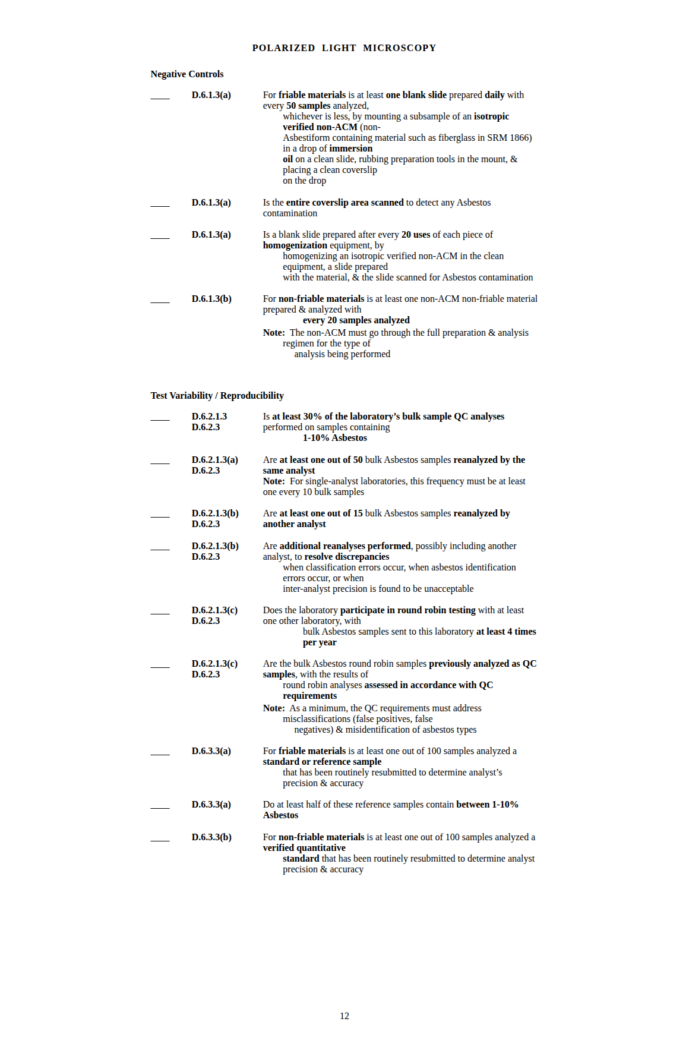POLARIZED LIGHT MICROSCOPY
Negative Controls
| ____ | D.6.1.3(a) | For friable materials is at least one blank slide prepared daily with every 50 samples analyzed, whichever is less, by mounting a subsample of an isotropic verified non-ACM (non- Asbestiform containing material such as fiberglass in SRM 1866) in a drop of immersion oil on a clean slide, rubbing preparation tools in the mount, & placing a clean coverslip on the drop |
| ____ | D.6.1.3(a) | Is the entire coverslip area scanned to detect any Asbestos contamination |
| ____ | D.6.1.3(a) | Is a blank slide prepared after every 20 uses of each piece of homogenization equipment, by homogenizing an isotropic verified non-ACM in the clean equipment, a slide prepared with the material, & the slide scanned for Asbestos contamination |
| ____ | D.6.1.3(b) | For non-friable materials is at least one non-ACM non-friable material prepared & analyzed with every 20 samples analyzed Note: The non-ACM must go through the full preparation & analysis regimen for the type of analysis being performed |
Test Variability / Reproducibility
| ____ | D.6.2.1.3 D.6.2.3 | Is at least 30% of the laboratory’s bulk sample QC analyses performed on samples containing 1-10% Asbestos |
| ____ | D.6.2.1.3(a) D.6.2.3 | Are at least one out of 50 bulk Asbestos samples reanalyzed by the same analyst Note: For single-analyst laboratories, this frequency must be at least one every 10 bulk samples |
| ____ | D.6.2.1.3(b) D.6.2.3 | Are at least one out of 15 bulk Asbestos samples reanalyzed by another analyst |
| ____ | D.6.2.1.3(b) D.6.2.3 | Are additional reanalyses performed , possibly including another analyst, to resolve discrepancies when classification errors occur, when asbestos identification errors occur, or when inter-analyst precision is found to be unacceptable |
| ____ | D.6.2.1.3(c) D.6.2.3 | Does the laboratory participate in round robin testing with at least one other laboratory, with bulk Asbestos samples sent to this laboratory at least 4 times per year |
| ____ | D.6.2.1.3(c) D.6.2.3 | Are the bulk Asbestos round robin samples previously analyzed as QC samples , with the results of round robin analyses assessed in accordance with QC requirements Note: As a minimum, the QC requirements must address misclassifications (false positives, false negatives) & misidentification of asbestos types |
| ____ | D.6.3.3(a) | For friable materials is at least one out of 100 samples analyzed a standard or reference sample that has been routinely resubmitted to determine analyst’s precision & accuracy |
| ____ | D.6.3.3(a) | Do at least half of these reference samples contain between 1-10% Asbestos |
| ____ | D.6.3.3(b) | For non-friable materials is at least one out of 100 samples analyzed a verified quantitative standard that has been routinely resubmitted to determine analyst precision & accuracy |
12